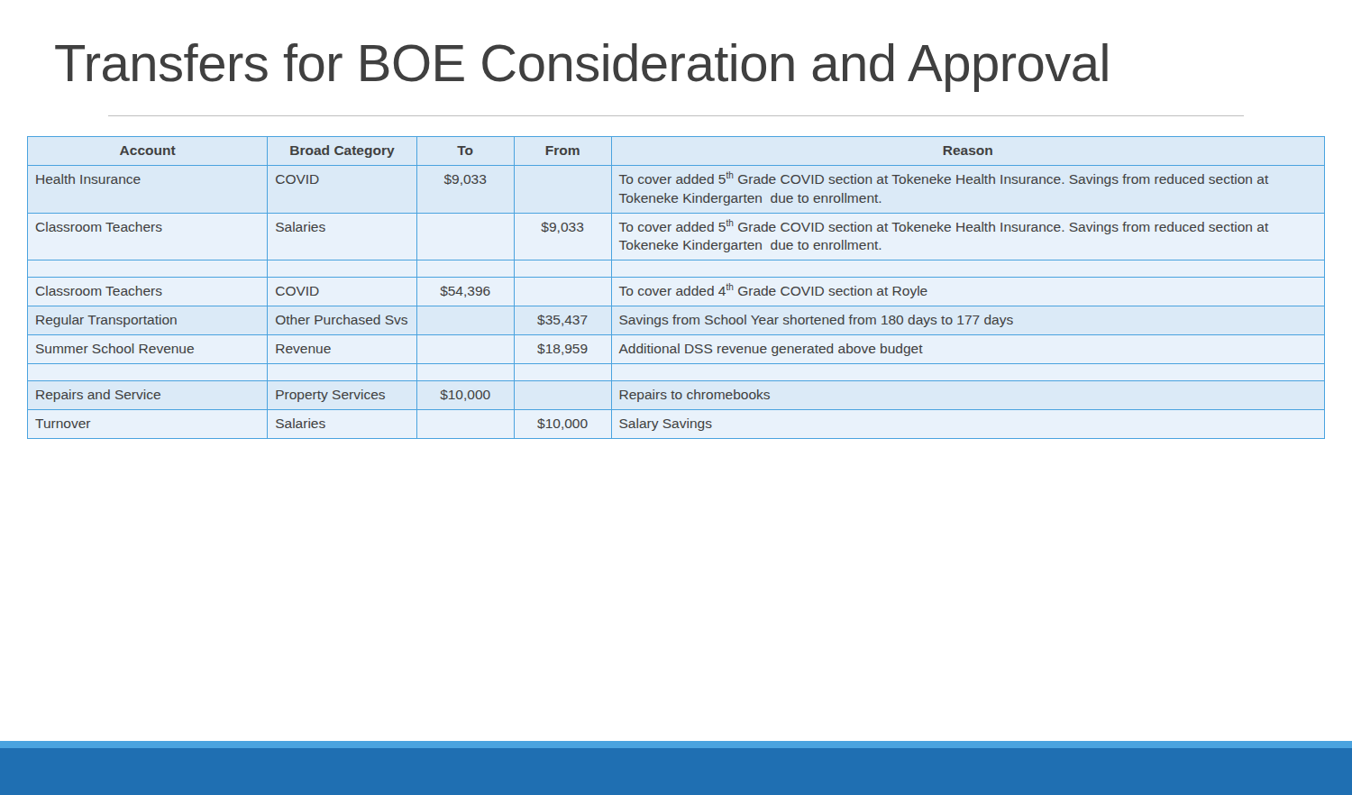Transfers for BOE Consideration and Approval
| Account | Broad Category | To | From | Reason |
| --- | --- | --- | --- | --- |
| Health Insurance | COVID | $9,033 | | To cover added 5 th Grade COVID section at Tokeneke Health Insurance. Savings from reduced section at Tokeneke Kindergarten due to enrollment. |
| Classroom Teachers | Salaries | | $9,033 | To cover added 5 th Grade COVID section at Tokeneke Health Insurance. Savings from reduced section at Tokeneke Kindergarten due to enrollment. |
| Classroom Teachers | COVID | $54,396 | | To cover added 4 th Grade COVID section at Royle |
| Regular Transportation | Other Purchased Svs | | $35,437 | Savings from School Year shortened from 180 days to 177 days |
| Summer School Revenue | Revenue | | $18,959 | Additional DSS revenue generated above budget |
| Repairs and Service | Property Services | $10,000 | | Repairs to chromebooks |
| Turnover | Salaries | | $10,000 | Salary Savings |